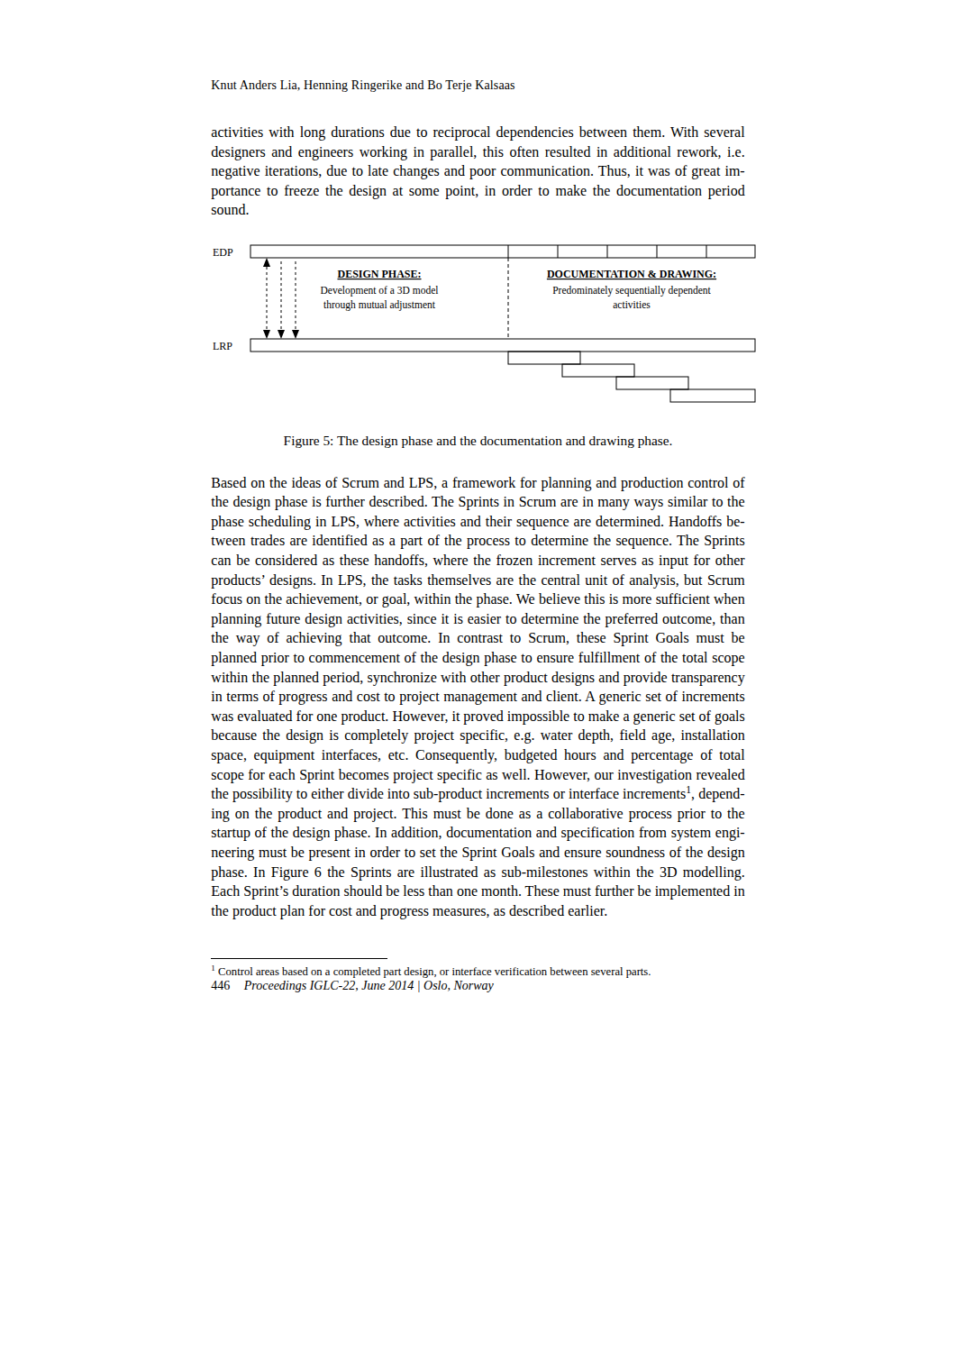Knut Anders Lia, Henning Ringerike and Bo Terje Kalsaas
activities with long durations due to reciprocal dependencies between them. With several designers and engineers working in parallel, this often resulted in additional rework, i.e. negative iterations, due to late changes and poor communication. Thus, it was of great importance to freeze the design at some point, in order to make the documentation period sound.
EDP LRP DESIGN PHASE: Development of a 3D model through mutual adjustment DOCUMENTATION & DRAWING: Predominately sequentially dependent activities
Figure 5: The design phase and the documentation and drawing phase.
Based on the ideas of Scrum and LPS, a framework for planning and production control of the design phase is further described. The Sprints in Scrum are in many ways similar to the phase scheduling in LPS, where activities and their sequence are determined. Handoffs between trades are identified as a part of the process to determine the sequence. The Sprints can be considered as these handoffs, where the frozen increment serves as input for other products’ designs. In LPS, the tasks themselves are the central unit of analysis, but Scrum focus on the achievement, or goal, within the phase. We believe this is more sufficient when planning future design activities, since it is easier to determine the preferred outcome, than the way of achieving that outcome. In contrast to Scrum, these Sprint Goals must be planned prior to commencement of the design phase to ensure fulfillment of the total scope within the planned period, synchronize with other product designs and provide transparency in terms of progress and cost to project management and client. A generic set of increments was evaluated for one product. However, it proved impossible to make a generic set of goals because the design is completely project specific, e.g. water depth, field age, installation space, equipment interfaces, etc. Consequently, budgeted hours and percentage of total scope for each Sprint becomes project specific as well. However, our investigation revealed the possibility to either divide into sub-product increments or interface increments1, depending on the product and project. This must be done as a collaborative process prior to the startup of the design phase. In addition, documentation and specification from system engineering must be present in order to set the Sprint Goals and ensure soundness of the design phase. In Figure 6 the Sprints are illustrated as sub-milestones within the 3D modelling. Each Sprint’s duration should be less than one month. These must further be implemented in the product plan for cost and progress measures, as described earlier.
1 Control areas based on a completed part design, or interface verification between several parts.
446 Proceedings IGLC-22, June 2014 | Oslo, Norway